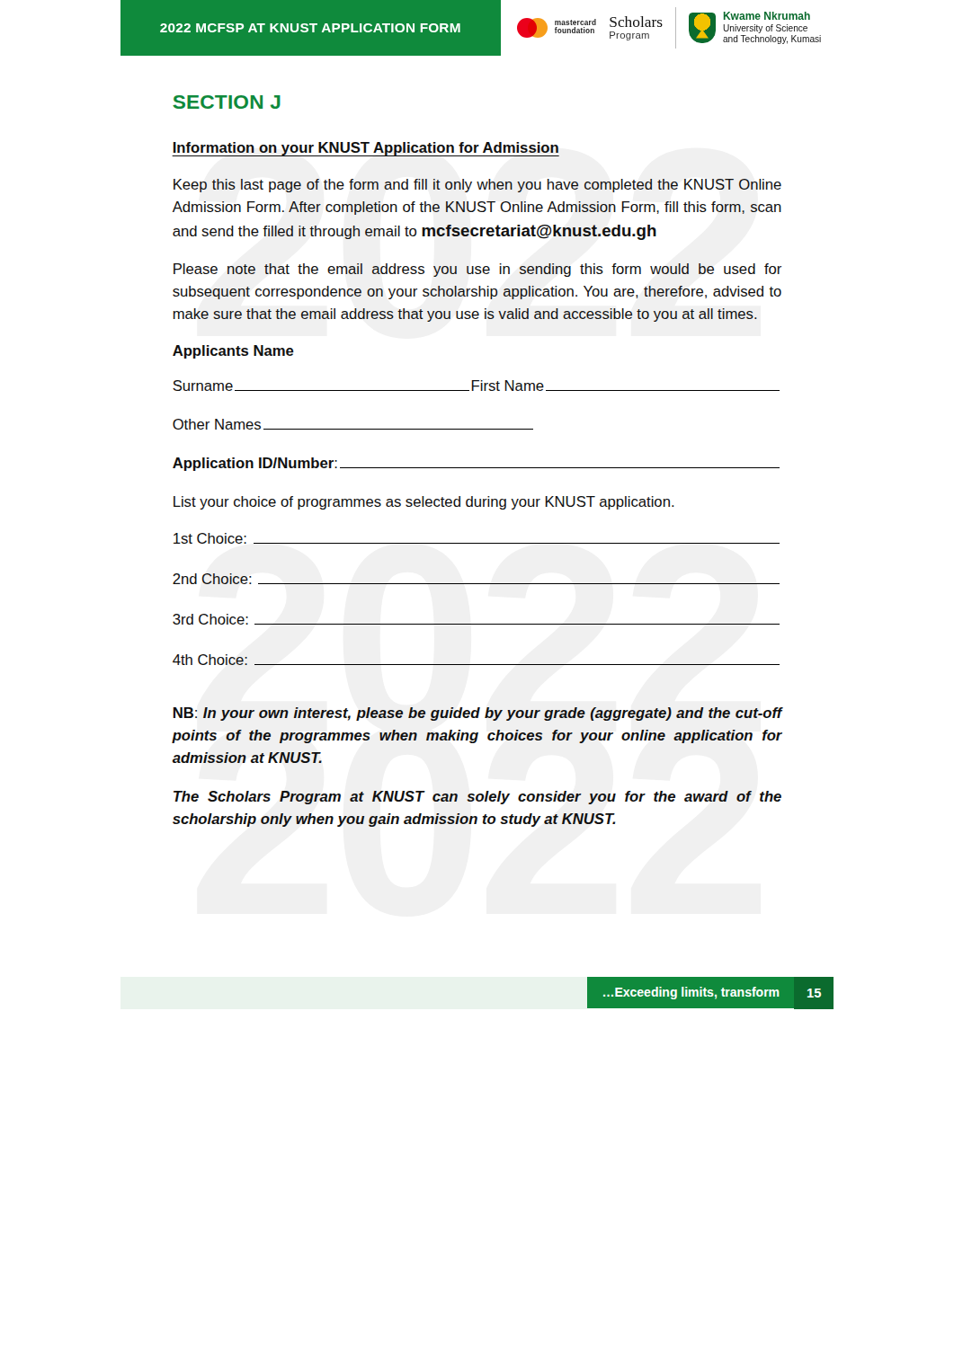2022 2022 2022
2022 MCFSP AT KNUST APPLICATION FORM
mastercard
foundation
ScholarsProgram
Kwame Nkrumah University of Science
and Technology, Kumasi
SECTION J
Information on your KNUST Application for Admission
Keep this last page of the form and fill it only when you have completed the KNUST Online Admission Form. After completion of the KNUST Online Admission Form, fill this form, scan and send the filled it through email to mcfsecretariat@knust.edu.gh
Please note that the email address you use in sending this form would be used for subsequent correspondence on your scholarship application. You are, therefore, advised to make sure that the email address that you use is valid and accessible to you at all times.
Applicants Name
Surname First Name
Other Names
Application ID/Number:
List your choice of programmes as selected during your KNUST application.
1st Choice:
2nd Choice:
3rd Choice:
4th Choice:
NB: In your own interest, please be guided by your grade (aggregate) and the cut-off points of the programmes when making choices for your online application for admission at KNUST.
The Scholars Program at KNUST can solely consider you for the award of the scholarship only when you gain admission to study at KNUST.
…Exceeding limits, transform
15